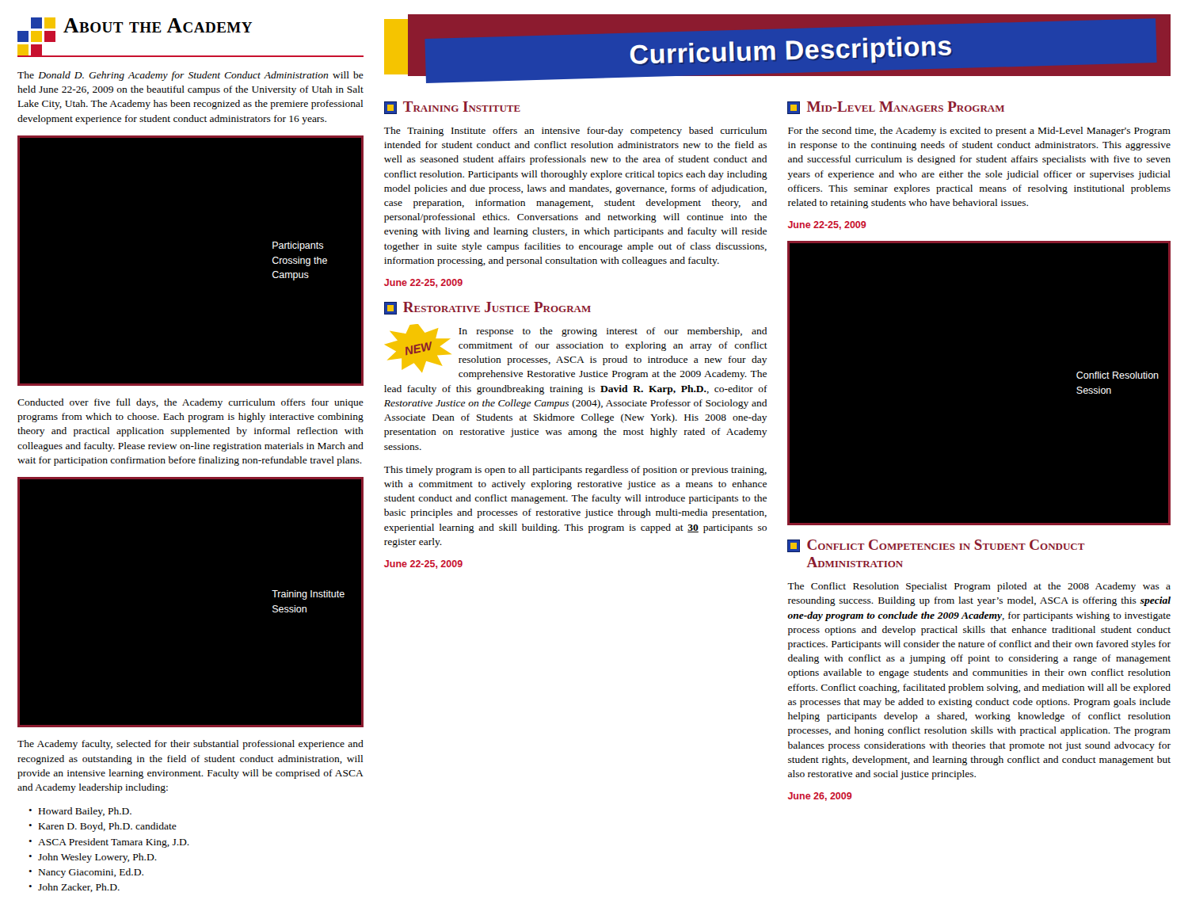About the Academy
The Donald D. Gehring Academy for Student Conduct Administration will be held June 22-26, 2009 on the beautiful campus of the University of Utah in Salt Lake City, Utah. The Academy has been recognized as the premiere professional development experience for student conduct administrators for 16 years.
Participants Crossing the Campus
Conducted over five full days, the Academy curriculum offers four unique programs from which to choose. Each program is highly interactive combining theory and practical application supplemented by informal reflection with colleagues and faculty. Please review on-line registration materials in March and wait for participation confirmation before finalizing non-refundable travel plans.
Training Institute Session
The Academy faculty, selected for their substantial professional experience and recognized as outstanding in the field of student conduct administration, will provide an intensive learning environment. Faculty will be comprised of ASCA and Academy leadership including:
Howard Bailey, Ph.D.
Karen D. Boyd, Ph.D. candidate
ASCA President Tamara King, J.D.
John Wesley Lowery, Ph.D.
Nancy Giacomini, Ed.D.
John Zacker, Ph.D.
Curriculum Descriptions
Training Institute
The Training Institute offers an intensive four-day competency based curriculum intended for student conduct and conflict resolution administrators new to the field as well as seasoned student affairs professionals new to the area of student conduct and conflict resolution. Participants will thoroughly explore critical topics each day including model policies and due process, laws and mandates, governance, forms of adjudication, case preparation, information management, student development theory, and personal/professional ethics. Conversations and networking will continue into the evening with living and learning clusters, in which participants and faculty will reside together in suite style campus facilities to encourage ample out of class discussions, information processing, and personal consultation with colleagues and faculty.
June 22-25, 2009
Restorative Justice Program
NEW
In response to the growing interest of our membership, and commitment of our association to exploring an array of conflict resolution processes, ASCA is proud to introduce a new four day comprehensive Restorative Justice Program at the 2009 Academy. The lead faculty of this groundbreaking training is David R. Karp, Ph.D., co-editor of Restorative Justice on the College Campus (2004), Associate Professor of Sociology and Associate Dean of Students at Skidmore College (New York). His 2008 one-day presentation on restorative justice was among the most highly rated of Academy sessions.
This timely program is open to all participants regardless of position or previous training, with a commitment to actively exploring restorative justice as a means to enhance student conduct and conflict management. The faculty will introduce participants to the basic principles and processes of restorative justice through multi-media presentation, experiential learning and skill building. This program is capped at 30 participants so register early.
June 22-25, 2009
Mid-Level Managers Program
For the second time, the Academy is excited to present a Mid-Level Manager's Program in response to the continuing needs of student conduct administrators. This aggressive and successful curriculum is designed for student affairs specialists with five to seven years of experience and who are either the sole judicial officer or supervises judicial officers. This seminar explores practical means of resolving institutional problems related to retaining students who have behavioral issues.
June 22-25, 2009
Conflict Resolution Session
Conflict Competencies in Student Conduct Administration
The Conflict Resolution Specialist Program piloted at the 2008 Academy was a resounding success. Building up from last year’s model, ASCA is offering this special one-day program to conclude the 2009 Academy, for participants wishing to investigate process options and develop practical skills that enhance traditional student conduct practices. Participants will consider the nature of conflict and their own favored styles for dealing with conflict as a jumping off point to considering a range of management options available to engage students and communities in their own conflict resolution efforts. Conflict coaching, facilitated problem solving, and mediation will all be explored as processes that may be added to existing conduct code options. Program goals include helping participants develop a shared, working knowledge of conflict resolution processes, and honing conflict resolution skills with practical application. The program balances process considerations with theories that promote not just sound advocacy for student rights, development, and learning through conflict and conduct management but also restorative and social justice principles.
June 26, 2009